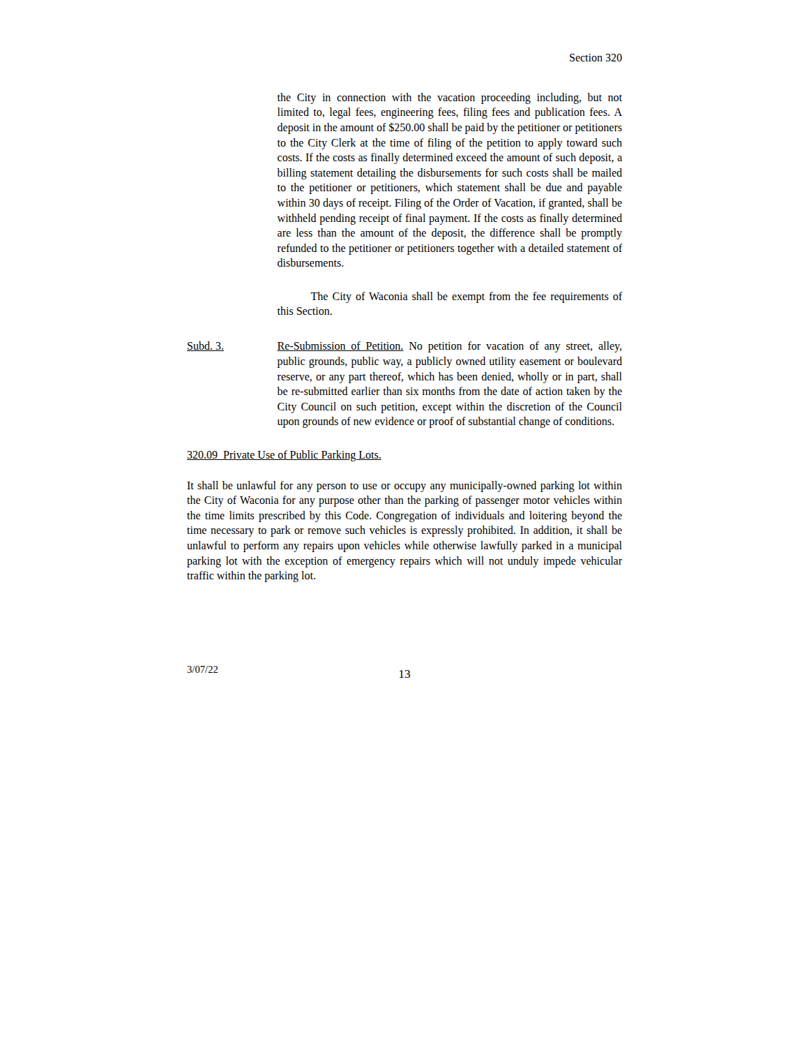Section 320
the City in connection with the vacation proceeding including, but not limited to, legal fees, engineering fees, filing fees and publication fees. A deposit in the amount of $250.00 shall be paid by the petitioner or petitioners to the City Clerk at the time of filing of the petition to apply toward such costs. If the costs as finally determined exceed the amount of such deposit, a billing statement detailing the disbursements for such costs shall be mailed to the petitioner or petitioners, which statement shall be due and payable within 30 days of receipt. Filing of the Order of Vacation, if granted, shall be withheld pending receipt of final payment. If the costs as finally determined are less than the amount of the deposit, the difference shall be promptly refunded to the petitioner or petitioners together with a detailed statement of disbursements.
The City of Waconia shall be exempt from the fee requirements of this Section.
Subd. 3.
Re-Submission of Petition. No petition for vacation of any street, alley, public grounds, public way, a publicly owned utility easement or boulevard reserve, or any part thereof, which has been denied, wholly or in part, shall be re-submitted earlier than six months from the date of action taken by the City Council on such petition, except within the discretion of the Council upon grounds of new evidence or proof of substantial change of conditions.
320.09 Private Use of Public Parking Lots.
It shall be unlawful for any person to use or occupy any municipally-owned parking lot within the City of Waconia for any purpose other than the parking of passenger motor vehicles within the time limits prescribed by this Code. Congregation of individuals and loitering beyond the time necessary to park or remove such vehicles is expressly prohibited. In addition, it shall be unlawful to perform any repairs upon vehicles while otherwise lawfully parked in a municipal parking lot with the exception of emergency repairs which will not unduly impede vehicular traffic within the parking lot.
3/07/22
13